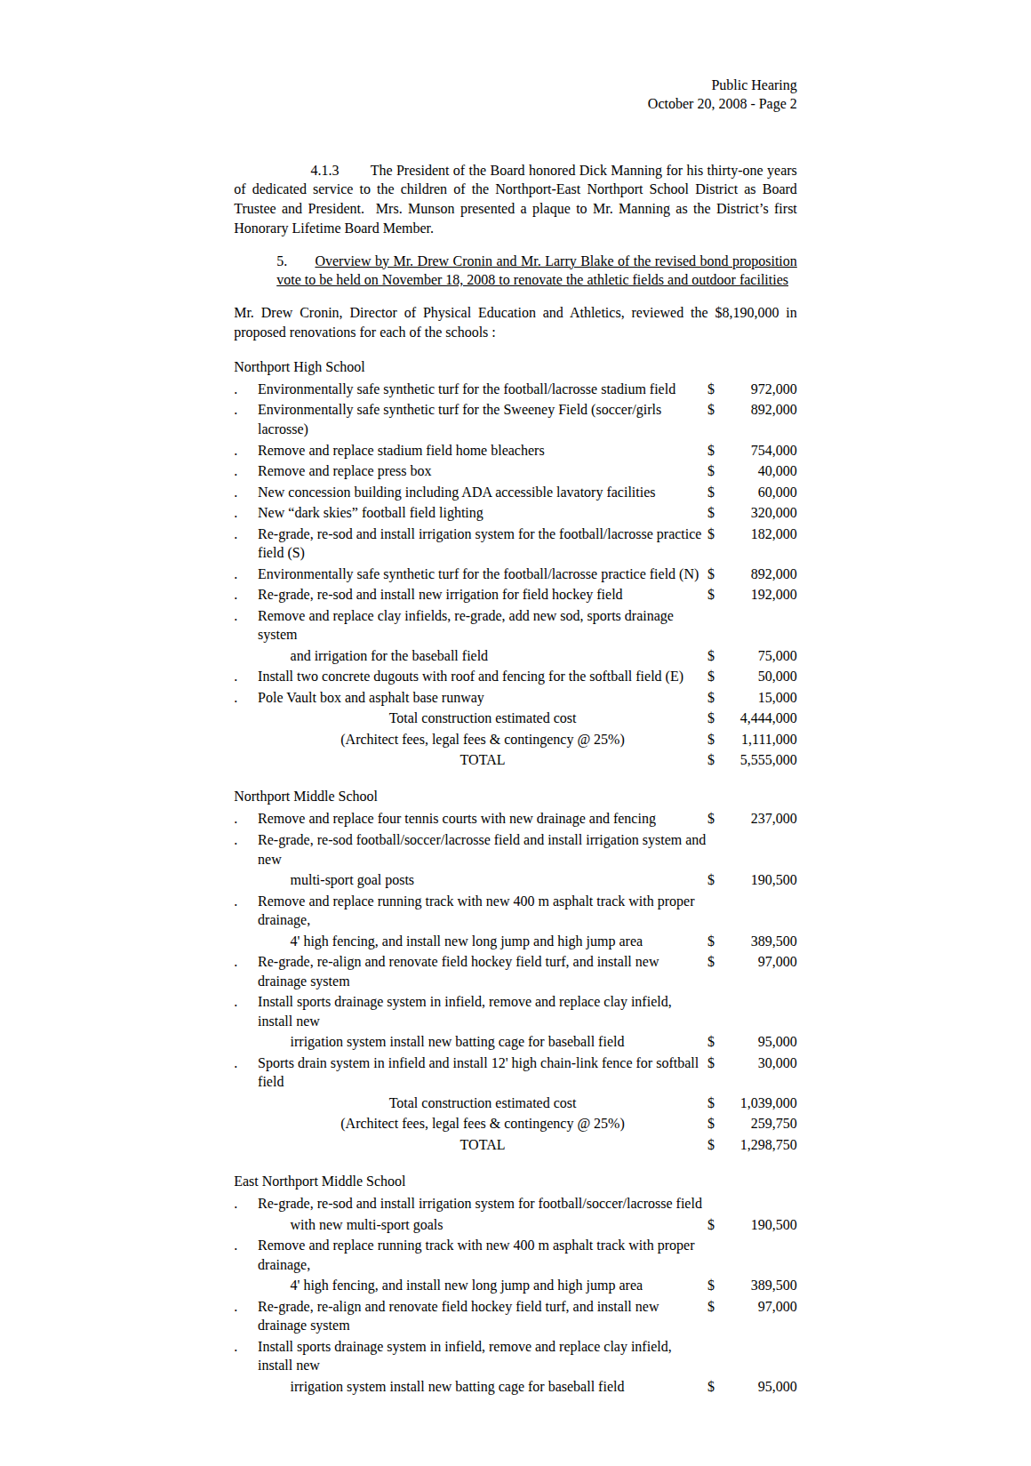Public Hearing
October 20, 2008 - Page 2
4.1.3 The President of the Board honored Dick Manning for his thirty-one years of dedicated service to the children of the Northport-East Northport School District as Board Trustee and President. Mrs. Munson presented a plaque to Mr. Manning as the District’s first Honorary Lifetime Board Member.
5. Overview by Mr. Drew Cronin and Mr. Larry Blake of the revised bond proposition vote to be held on November 18, 2008 to renovate the athletic fields and outdoor facilities
Mr. Drew Cronin, Director of Physical Education and Athletics, reviewed the $8,190,000 in proposed renovations for each of the schools :
Northport High School
| . | Environmentally safe synthetic turf for the football/lacrosse stadium field | $ | 972,000 |
| . | Environmentally safe synthetic turf for the Sweeney Field (soccer/girls lacrosse) | $ | 892,000 |
| . | Remove and replace stadium field home bleachers | $ | 754,000 |
| . | Remove and replace press box | $ | 40,000 |
| . | New concession building including ADA accessible lavatory facilities | $ | 60,000 |
| . | New “dark skies” football field lighting | $ | 320,000 |
| . | Re-grade, re-sod and install irrigation system for the football/lacrosse practice field (S) | $ | 182,000 |
| . | Environmentally safe synthetic turf for the football/lacrosse practice field (N) | $ | 892,000 |
| . | Re-grade, re-sod and install new irrigation for field hockey field | $ | 192,000 |
| . | Remove and replace clay infields, re-grade, add new sod, sports drainage system | | |
| | and irrigation for the baseball field | $ | 75,000 |
| . | Install two concrete dugouts with roof and fencing for the softball field (E) | $ | 50,000 |
| . | Pole Vault box and asphalt base runway | $ | 15,000 |
| | Total construction estimated cost | $ | 4,444,000 |
| | (Architect fees, legal fees & contingency @ 25%) | $ | 1,111,000 |
| | TOTAL | $ | 5,555,000 |
Northport Middle School
| . | Remove and replace four tennis courts with new drainage and fencing | $ | 237,000 |
| . | Re-grade, re-sod football/soccer/lacrosse field and install irrigation system and new | | |
| | multi-sport goal posts | $ | 190,500 |
| . | Remove and replace running track with new 400 m asphalt track with proper drainage, | | |
| | 4' high fencing, and install new long jump and high jump area | $ | 389,500 |
| . | Re-grade, re-align and renovate field hockey field turf, and install new drainage system | $ | 97,000 |
| . | Install sports drainage system in infield, remove and replace clay infield, install new | | |
| | irrigation system install new batting cage for baseball field | $ | 95,000 |
| . | Sports drain system in infield and install 12' high chain-link fence for softball field | $ | 30,000 |
| | Total construction estimated cost | $ | 1,039,000 |
| | (Architect fees, legal fees & contingency @ 25%) | $ | 259,750 |
| | TOTAL | $ | 1,298,750 |
East Northport Middle School
| . | Re-grade, re-sod and install irrigation system for football/soccer/lacrosse field | | |
| | with new multi-sport goals | $ | 190,500 |
| . | Remove and replace running track with new 400 m asphalt track with proper drainage, | | |
| | 4' high fencing, and install new long jump and high jump area | $ | 389,500 |
| . | Re-grade, re-align and renovate field hockey field turf, and install new drainage system | $ | 97,000 |
| . | Install sports drainage system in infield, remove and replace clay infield, install new | | |
| | irrigation system install new batting cage for baseball field | $ | 95,000 |